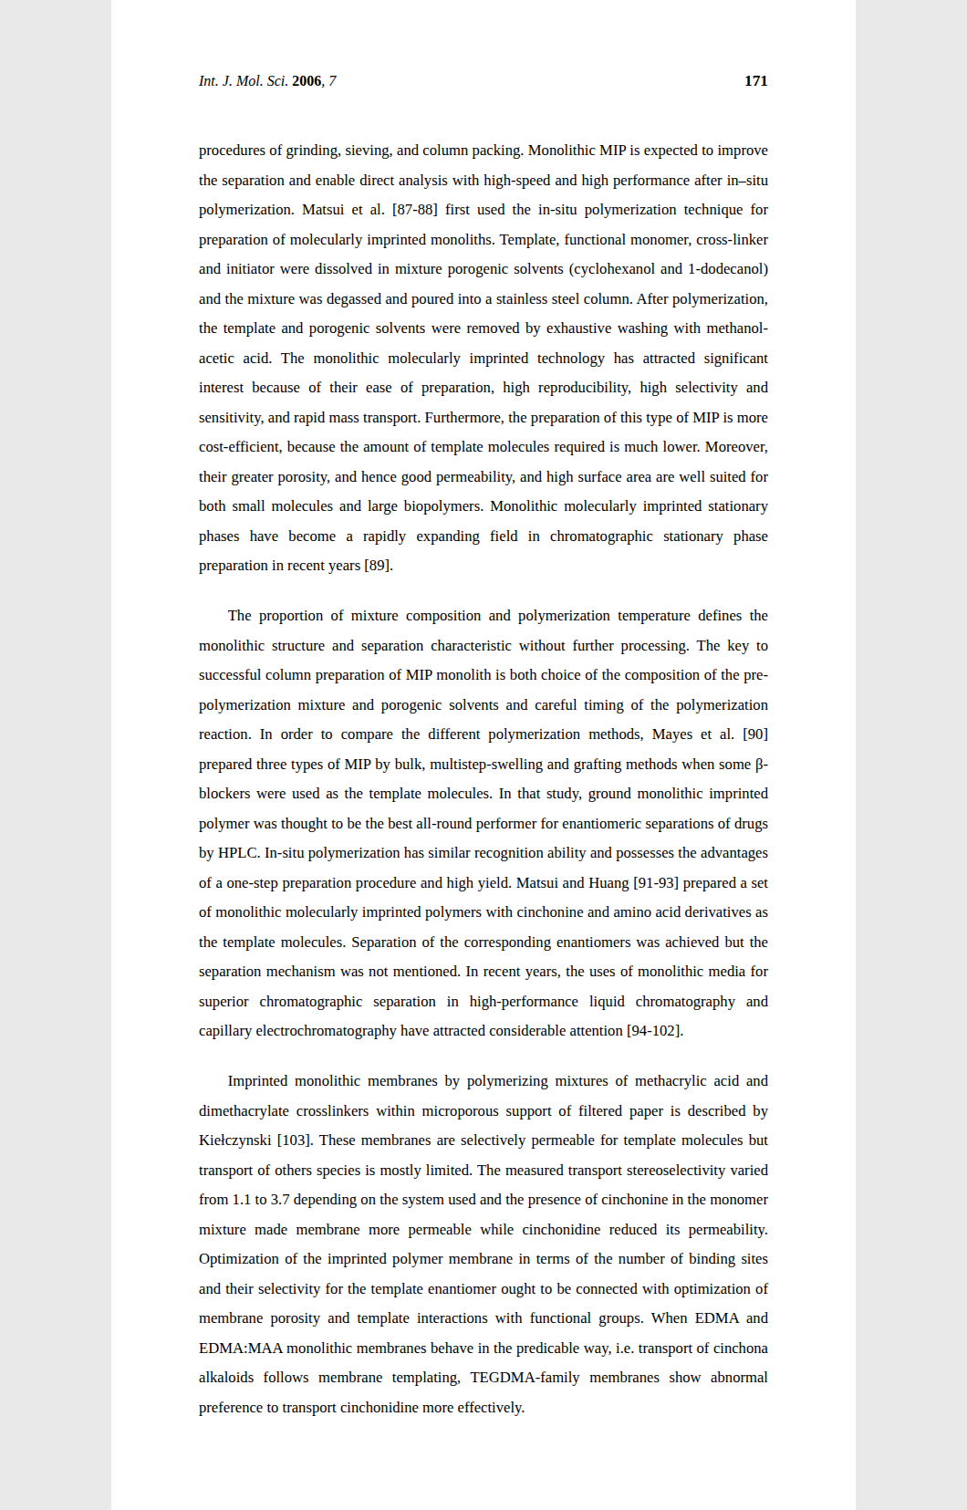Int. J. Mol. Sci. 2006, 7
171
procedures of grinding, sieving, and column packing. Monolithic MIP is expected to improve the separation and enable direct analysis with high-speed and high performance after in–situ polymerization. Matsui et al. [87-88] first used the in-situ polymerization technique for preparation of molecularly imprinted monoliths. Template, functional monomer, cross-linker and initiator were dissolved in mixture porogenic solvents (cyclohexanol and 1-dodecanol) and the mixture was degassed and poured into a stainless steel column. After polymerization, the template and porogenic solvents were removed by exhaustive washing with methanol-acetic acid. The monolithic molecularly imprinted technology has attracted significant interest because of their ease of preparation, high reproducibility, high selectivity and sensitivity, and rapid mass transport. Furthermore, the preparation of this type of MIP is more cost-efficient, because the amount of template molecules required is much lower. Moreover, their greater porosity, and hence good permeability, and high surface area are well suited for both small molecules and large biopolymers. Monolithic molecularly imprinted stationary phases have become a rapidly expanding field in chromatographic stationary phase preparation in recent years [89].
The proportion of mixture composition and polymerization temperature defines the monolithic structure and separation characteristic without further processing. The key to successful column preparation of MIP monolith is both choice of the composition of the pre-polymerization mixture and porogenic solvents and careful timing of the polymerization reaction. In order to compare the different polymerization methods, Mayes et al. [90] prepared three types of MIP by bulk, multistep-swelling and grafting methods when some β-blockers were used as the template molecules. In that study, ground monolithic imprinted polymer was thought to be the best all-round performer for enantiomeric separations of drugs by HPLC. In-situ polymerization has similar recognition ability and possesses the advantages of a one-step preparation procedure and high yield. Matsui and Huang [91-93] prepared a set of monolithic molecularly imprinted polymers with cinchonine and amino acid derivatives as the template molecules. Separation of the corresponding enantiomers was achieved but the separation mechanism was not mentioned. In recent years, the uses of monolithic media for superior chromatographic separation in high-performance liquid chromatography and capillary electrochromatography have attracted considerable attention [94-102].
Imprinted monolithic membranes by polymerizing mixtures of methacrylic acid and dimethacrylate crosslinkers within microporous support of filtered paper is described by Kiełczynski [103]. These membranes are selectively permeable for template molecules but transport of others species is mostly limited. The measured transport stereoselectivity varied from 1.1 to 3.7 depending on the system used and the presence of cinchonine in the monomer mixture made membrane more permeable while cinchonidine reduced its permeability. Optimization of the imprinted polymer membrane in terms of the number of binding sites and their selectivity for the template enantiomer ought to be connected with optimization of membrane porosity and template interactions with functional groups. When EDMA and EDMA:MAA monolithic membranes behave in the predicable way, i.e. transport of cinchona alkaloids follows membrane templating, TEGDMA-family membranes show abnormal preference to transport cinchonidine more effectively.